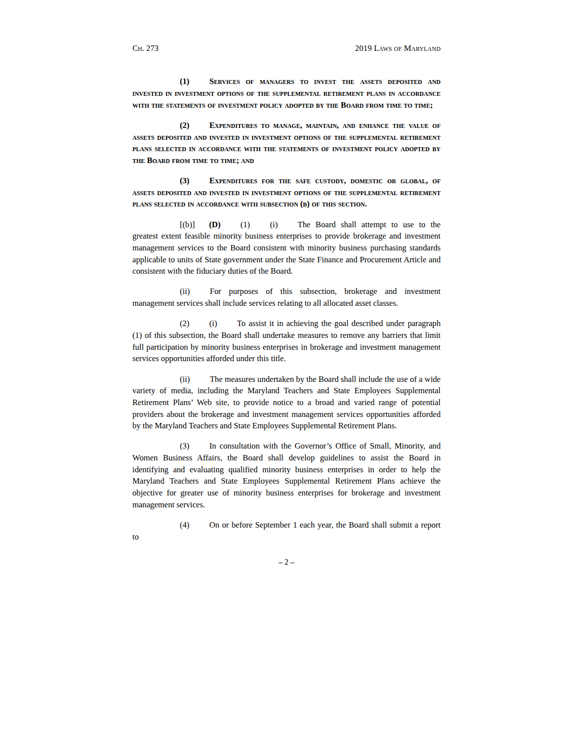Ch. 273
2019 Laws of Maryland
(1) Services of managers to invest the assets deposited and invested in investment options of the supplemental retirement plans in accordance with the statements of investment policy adopted by the Board from time to time;
(2) Expenditures to manage, maintain, and enhance the value of assets deposited and invested in investment options of the supplemental retirement plans selected in accordance with the statements of investment policy adopted by the Board from time to time; and
(3) Expenditures for the safe custody, domestic or global, of assets deposited and invested in investment options of the supplemental retirement plans selected in accordance with subsection (b) of this section.
[(b)] (D) (1) (i) The Board shall attempt to use to the greatest extent feasible minority business enterprises to provide brokerage and investment management services to the Board consistent with minority business purchasing standards applicable to units of State government under the State Finance and Procurement Article and consistent with the fiduciary duties of the Board.
(ii) For purposes of this subsection, brokerage and investment management services shall include services relating to all allocated asset classes.
(2) (i) To assist it in achieving the goal described under paragraph (1) of this subsection, the Board shall undertake measures to remove any barriers that limit full participation by minority business enterprises in brokerage and investment management services opportunities afforded under this title.
(ii) The measures undertaken by the Board shall include the use of a wide variety of media, including the Maryland Teachers and State Employees Supplemental Retirement Plans’ Web site, to provide notice to a broad and varied range of potential providers about the brokerage and investment management services opportunities afforded by the Maryland Teachers and State Employees Supplemental Retirement Plans.
(3) In consultation with the Governor’s Office of Small, Minority, and Women Business Affairs, the Board shall develop guidelines to assist the Board in identifying and evaluating qualified minority business enterprises in order to help the Maryland Teachers and State Employees Supplemental Retirement Plans achieve the objective for greater use of minority business enterprises for brokerage and investment management services.
(4) On or before September 1 each year, the Board shall submit a report to
– 2 –